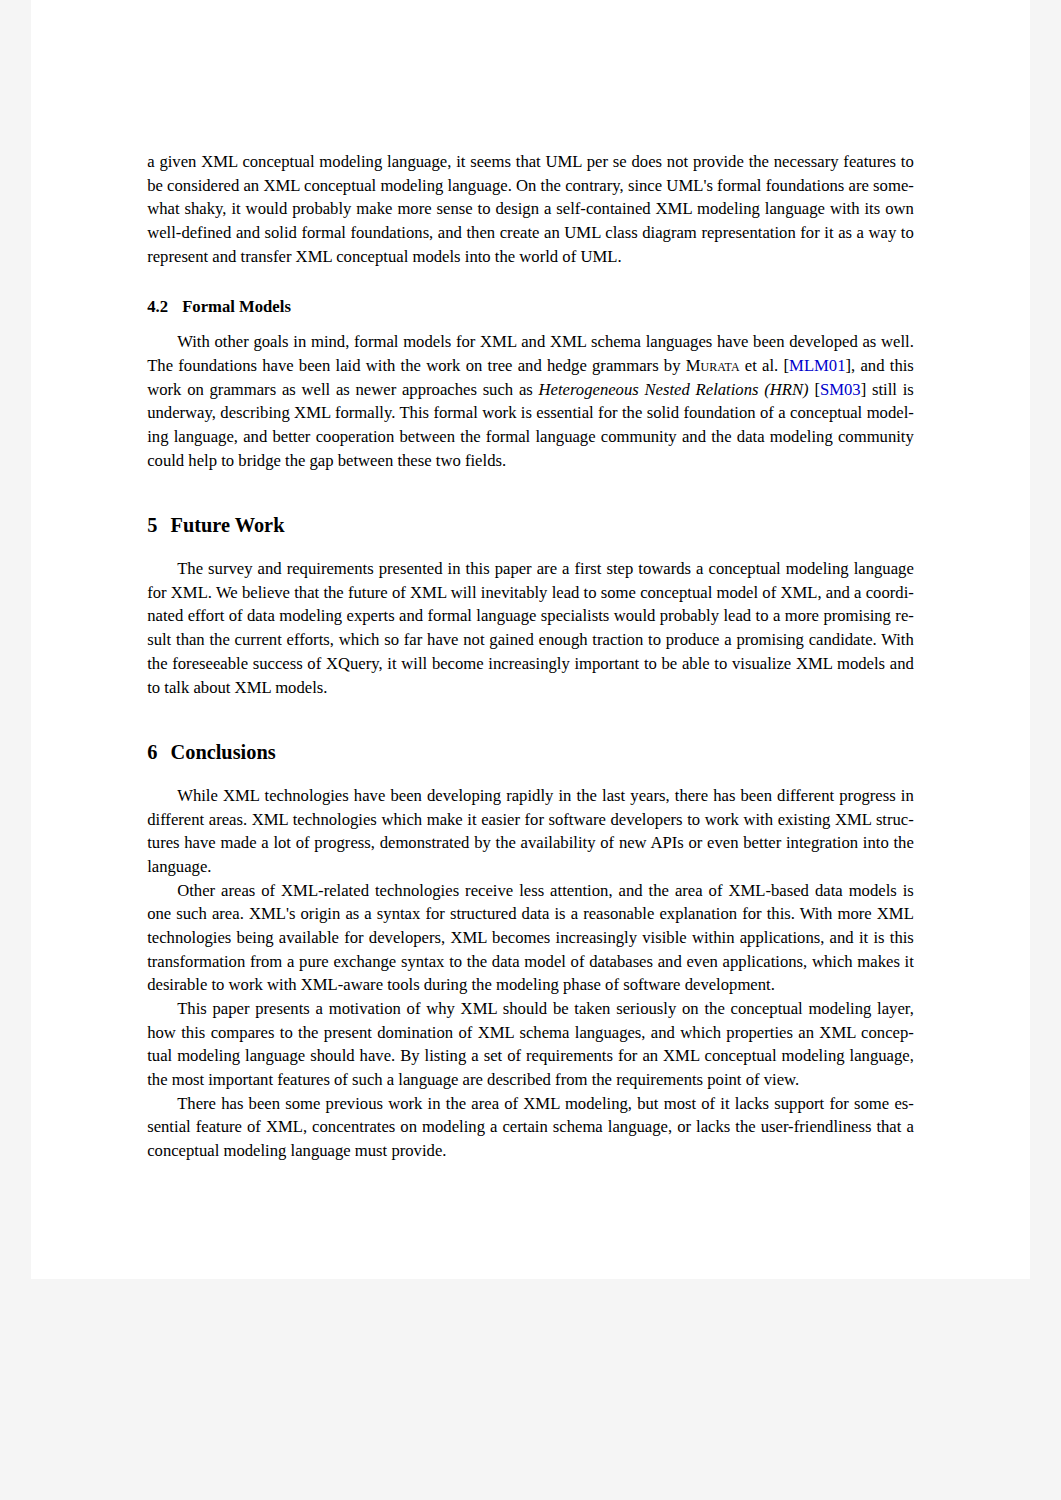a given XML conceptual modeling language, it seems that UML per se does not provide the necessary features to be considered an XML conceptual modeling language. On the contrary, since UML's formal foundations are somewhat shaky, it would probably make more sense to design a self-contained XML modeling language with its own well-defined and solid formal foundations, and then create an UML class diagram representation for it as a way to represent and transfer XML conceptual models into the world of UML.
4.2 Formal Models
With other goals in mind, formal models for XML and XML schema languages have been developed as well. The foundations have been laid with the work on tree and hedge grammars by Murata et al. [MLM01], and this work on grammars as well as newer approaches such as Heterogeneous Nested Relations (HRN) [SM03] still is underway, describing XML formally. This formal work is essential for the solid foundation of a conceptual modeling language, and better cooperation between the formal language community and the data modeling community could help to bridge the gap between these two fields.
5 Future Work
The survey and requirements presented in this paper are a first step towards a conceptual modeling language for XML. We believe that the future of XML will inevitably lead to some conceptual model of XML, and a coordinated effort of data modeling experts and formal language specialists would probably lead to a more promising result than the current efforts, which so far have not gained enough traction to produce a promising candidate. With the foreseeable success of XQuery, it will become increasingly important to be able to visualize XML models and to talk about XML models.
6 Conclusions
While XML technologies have been developing rapidly in the last years, there has been different progress in different areas. XML technologies which make it easier for software developers to work with existing XML structures have made a lot of progress, demonstrated by the availability of new APIs or even better integration into the language.
Other areas of XML-related technologies receive less attention, and the area of XML-based data models is one such area. XML's origin as a syntax for structured data is a reasonable explanation for this. With more XML technologies being available for developers, XML becomes increasingly visible within applications, and it is this transformation from a pure exchange syntax to the data model of databases and even applications, which makes it desirable to work with XML-aware tools during the modeling phase of software development.
This paper presents a motivation of why XML should be taken seriously on the conceptual modeling layer, how this compares to the present domination of XML schema languages, and which properties an XML conceptual modeling language should have. By listing a set of requirements for an XML conceptual modeling language, the most important features of such a language are described from the requirements point of view.
There has been some previous work in the area of XML modeling, but most of it lacks support for some essential feature of XML, concentrates on modeling a certain schema language, or lacks the user-friendliness that a conceptual modeling language must provide.